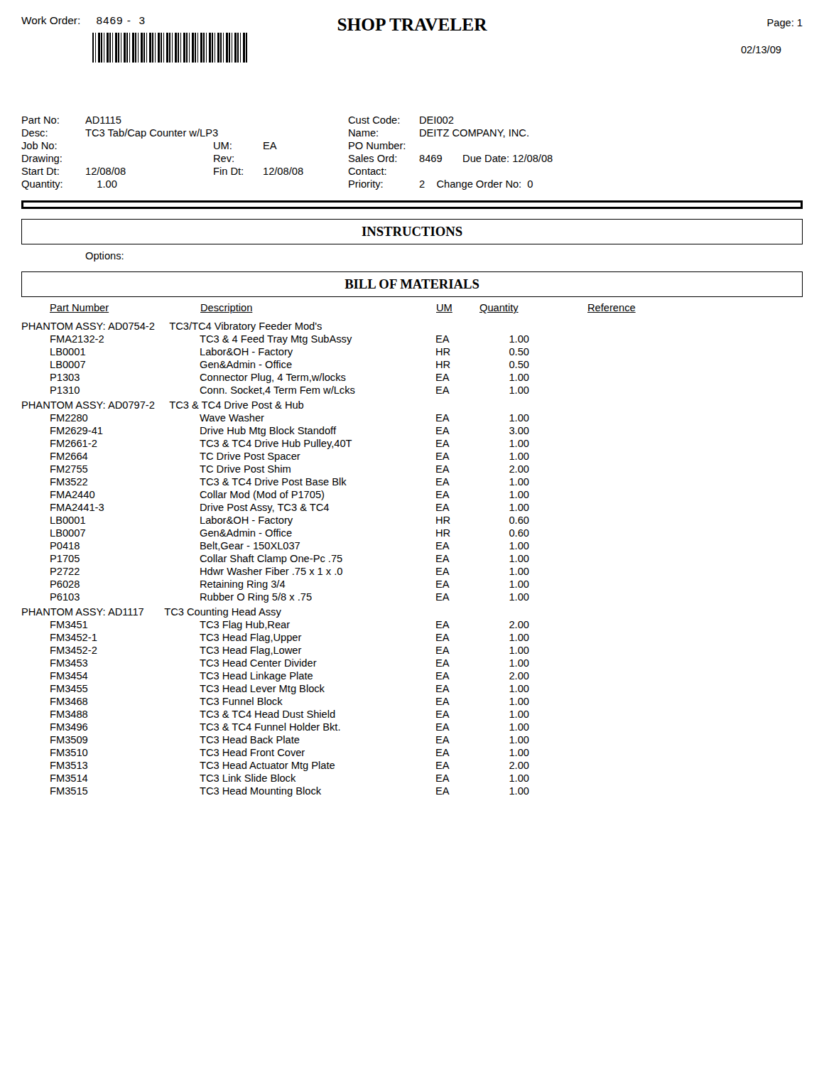SHOP TRAVELER
Page: 1
02/13/09
Work Order: 8469 - 3
| Part No: | AD1115 | | | Cust Code: | DEI002 |
| Desc: | TC3 Tab/Cap Counter w/LP3 | Name: | DEITZ COMPANY, INC. |
| Job No: | | UM: | EA | PO Number: | |
| Drawing: | | Rev: | | Sales Ord: | 8469 Due Date: 12/08/08 |
| Start Dt: | 12/08/08 | Fin Dt: | 12/08/08 | Contact: | |
| Quantity: | 1.00 | | | Priority: | 2 Change Order No: 0 |
INSTRUCTIONS
Options:
BILL OF MATERIALS
| Part Number | Description | UM | Quantity | Reference |
| --- | --- | --- | --- | --- |
| PHANTOM ASSY: AD0754-2 TC3/TC4 Vibratory Feeder Mod's |
| FMA2132-2 | TC3 & 4 Feed Tray Mtg SubAssy | EA | 1.00 | |
| LB0001 | Labor&OH - Factory | HR | 0.50 | |
| LB0007 | Gen&Admin - Office | HR | 0.50 | |
| P1303 | Connector Plug, 4 Term,w/locks | EA | 1.00 | |
| P1310 | Conn. Socket,4 Term Fem w/Lcks | EA | 1.00 | |
| PHANTOM ASSY: AD0797-2 TC3 & TC4 Drive Post & Hub |
| FM2280 | Wave Washer | EA | 1.00 | |
| FM2629-41 | Drive Hub Mtg Block Standoff | EA | 3.00 | |
| FM2661-2 | TC3 & TC4 Drive Hub Pulley,40T | EA | 1.00 | |
| FM2664 | TC Drive Post Spacer | EA | 1.00 | |
| FM2755 | TC Drive Post Shim | EA | 2.00 | |
| FM3522 | TC3 & TC4 Drive Post Base Blk | EA | 1.00 | |
| FMA2440 | Collar Mod (Mod of P1705) | EA | 1.00 | |
| FMA2441-3 | Drive Post Assy, TC3 & TC4 | EA | 1.00 | |
| LB0001 | Labor&OH - Factory | HR | 0.60 | |
| LB0007 | Gen&Admin - Office | HR | 0.60 | |
| P0418 | Belt,Gear - 150XL037 | EA | 1.00 | |
| P1705 | Collar Shaft Clamp One-Pc .75 | EA | 1.00 | |
| P2722 | Hdwr Washer Fiber .75 x 1 x .0 | EA | 1.00 | |
| P6028 | Retaining Ring 3/4 | EA | 1.00 | |
| P6103 | Rubber O Ring 5/8 x .75 | EA | 1.00 | |
| PHANTOM ASSY: AD1117 TC3 Counting Head Assy |
| FM3451 | TC3 Flag Hub,Rear | EA | 2.00 | |
| FM3452-1 | TC3 Head Flag,Upper | EA | 1.00 | |
| FM3452-2 | TC3 Head Flag,Lower | EA | 1.00 | |
| FM3453 | TC3 Head Center Divider | EA | 1.00 | |
| FM3454 | TC3 Head Linkage Plate | EA | 2.00 | |
| FM3455 | TC3 Head Lever Mtg Block | EA | 1.00 | |
| FM3468 | TC3 Funnel Block | EA | 1.00 | |
| FM3488 | TC3 & TC4 Head Dust Shield | EA | 1.00 | |
| FM3496 | TC3 & TC4 Funnel Holder Bkt. | EA | 1.00 | |
| FM3509 | TC3 Head Back Plate | EA | 1.00 | |
| FM3510 | TC3 Head Front Cover | EA | 1.00 | |
| FM3513 | TC3 Head Actuator Mtg Plate | EA | 2.00 | |
| FM3514 | TC3 Link Slide Block | EA | 1.00 | |
| FM3515 | TC3 Head Mounting Block | EA | 1.00 | |